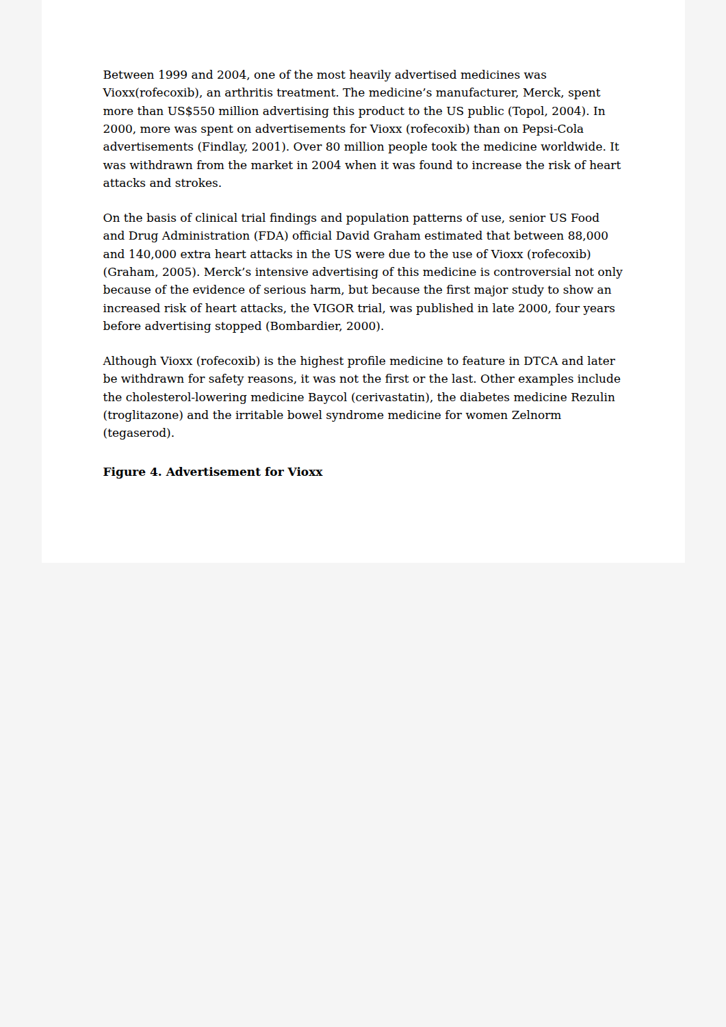Between 1999 and 2004, one of the most heavily advertised medicines was Vioxx(rofecoxib), an arthritis treatment. The medicine’s manufacturer, Merck, spent more than US$550 million advertising this product to the US public (Topol, 2004). In 2000, more was spent on advertisements for Vioxx (rofecoxib) than on Pepsi-Cola advertisements (Findlay, 2001). Over 80 million people took the medicine worldwide. It was withdrawn from the market in 2004 when it was found to increase the risk of heart attacks and strokes.
On the basis of clinical trial findings and population patterns of use, senior US Food and Drug Administration (FDA) official David Graham estimated that between 88,000 and 140,000 extra heart attacks in the US were due to the use of Vioxx (rofecoxib) (Graham, 2005). Merck’s intensive advertising of this medicine is controversial not only because of the evidence of serious harm, but because the first major study to show an increased risk of heart attacks, the VIGOR trial, was published in late 2000, four years before advertising stopped (Bombardier, 2000).
Although Vioxx (rofecoxib) is the highest profile medicine to feature in DTCA and later be withdrawn for safety reasons, it was not the first or the last. Other examples include the cholesterol-lowering medicine Baycol (cerivastatin), the diabetes medicine Rezulin (troglitazone) and the irritable bowel syndrome medicine for women Zelnorm (tegaserod).
Figure 4. Advertisement for Vioxx